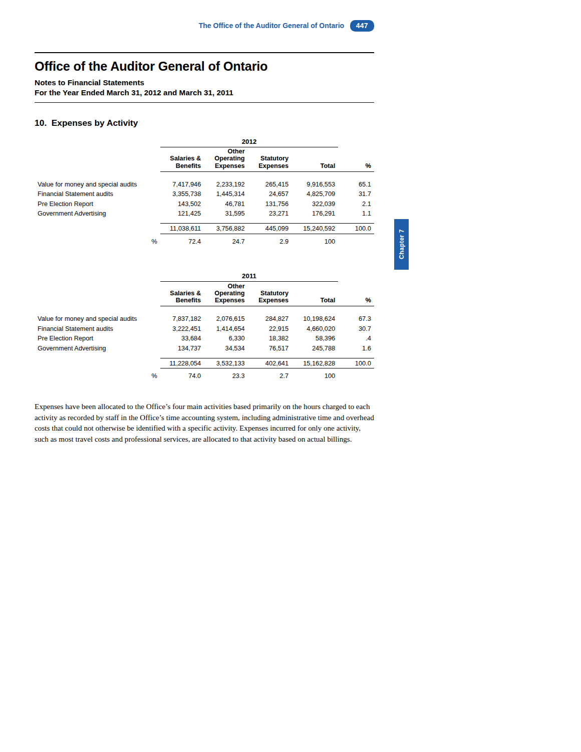The Office of the Auditor General of Ontario 447
Office of the Auditor General of Ontario
Notes to Financial Statements
For the Year Ended March 31, 2012 and March 31, 2011
10. Expenses by Activity
| | | 2012 | |
| | | Salaries & Benefits | Other Operating Expenses | Statutory Expenses | Total | % |
| Value for money and special audits | | 7,417,946 | 2,233,192 | 265,415 | 9,916,553 | 65.1 |
| Financial Statement audits | | 3,355,738 | 1,445,314 | 24,657 | 4,825,709 | 31.7 |
| Pre Election Report | | 143,502 | 46,781 | 131,756 | 322,039 | 2.1 |
| Government Advertising | | 121,425 | 31,595 | 23,271 | 176,291 | 1.1 |
| | | 11,038,611 | 3,756,882 | 445,099 | 15,240,592 | 100.0 |
| | % | 72.4 | 24.7 | 2.9 | 100 | |
| | | 2011 | |
| | | Salaries & Benefits | Other Operating Expenses | Statutory Expenses | Total | % |
| Value for money and special audits | | 7,837,182 | 2,076,615 | 284,827 | 10,198,624 | 67.3 |
| Financial Statement audits | | 3,222,451 | 1,414,654 | 22,915 | 4,660,020 | 30.7 |
| Pre Election Report | | 33,684 | 6,330 | 18,382 | 58,396 | .4 |
| Government Advertising | | 134,737 | 34,534 | 76,517 | 245,788 | 1.6 |
| | | 11,228,054 | 3,532,133 | 402,641 | 15,162,828 | 100.0 |
| | % | 74.0 | 23.3 | 2.7 | 100 | |
Expenses have been allocated to the Office’s four main activities based primarily on the hours charged to each activity as recorded by staff in the Office’s time accounting system, including administrative time and overhead costs that could not otherwise be identified with a specific activity. Expenses incurred for only one activity, such as most travel costs and professional services, are allocated to that activity based on actual billings.
Chapter 7